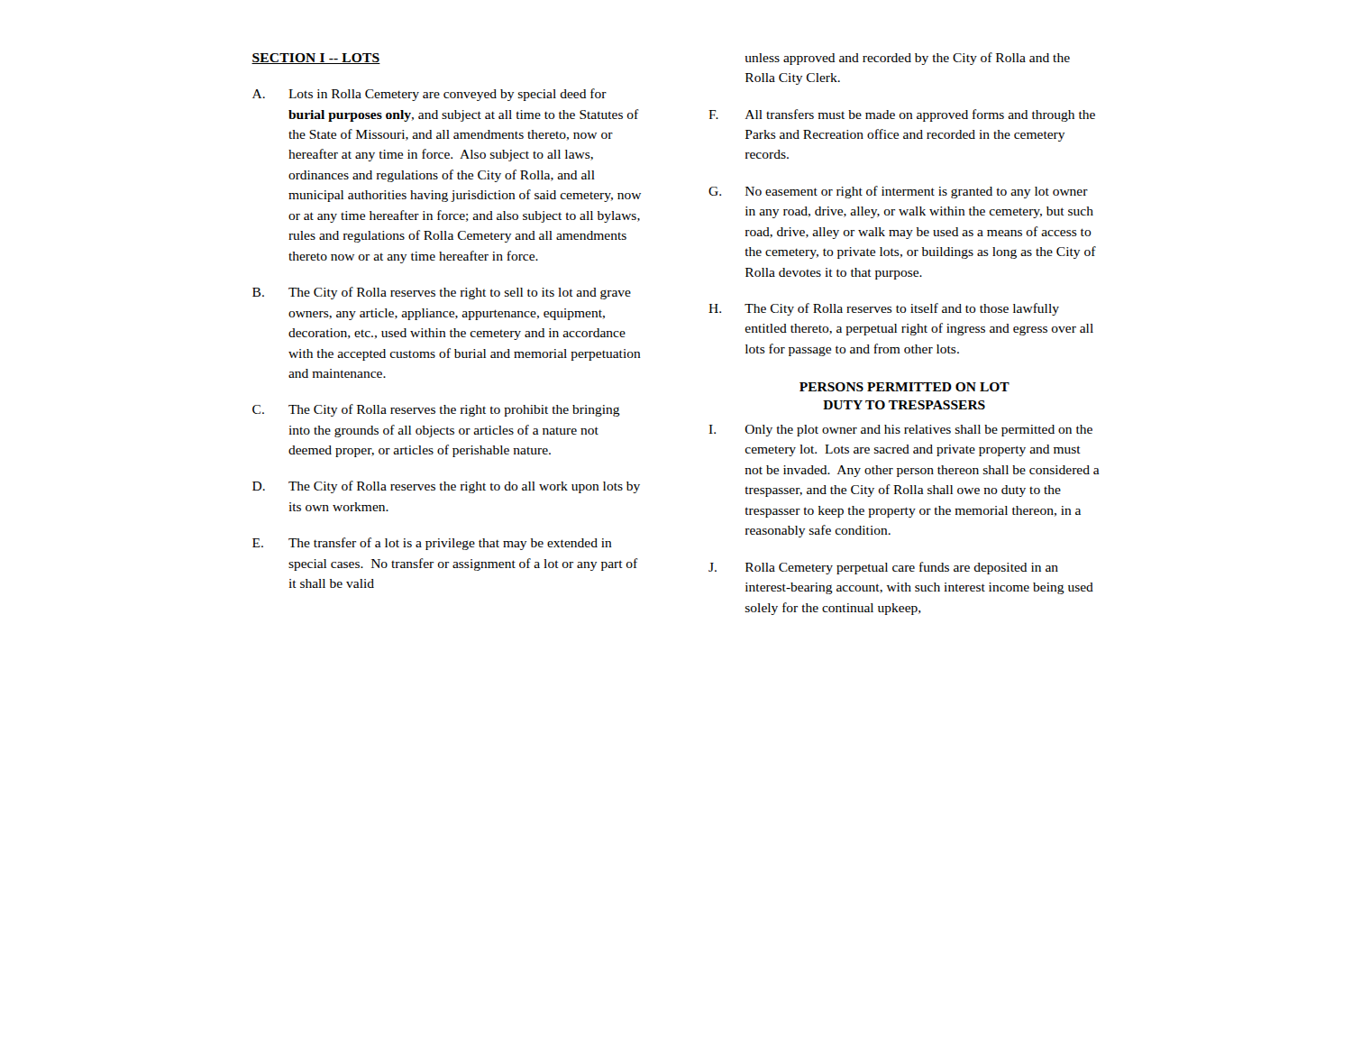SECTION I -- LOTS
A. Lots in Rolla Cemetery are conveyed by special deed for burial purposes only, and subject at all time to the Statutes of the State of Missouri, and all amendments thereto, now or hereafter at any time in force. Also subject to all laws, ordinances and regulations of the City of Rolla, and all municipal authorities having jurisdiction of said cemetery, now or at any time hereafter in force; and also subject to all bylaws, rules and regulations of Rolla Cemetery and all amendments thereto now or at any time hereafter in force.
B. The City of Rolla reserves the right to sell to its lot and grave owners, any article, appliance, appurtenance, equipment, decoration, etc., used within the cemetery and in accordance with the accepted customs of burial and memorial perpetuation and maintenance.
C. The City of Rolla reserves the right to prohibit the bringing into the grounds of all objects or articles of a nature not deemed proper, or articles of perishable nature.
D. The City of Rolla reserves the right to do all work upon lots by its own workmen.
E. The transfer of a lot is a privilege that may be extended in special cases. No transfer or assignment of a lot or any part of it shall be valid
unless approved and recorded by the City of Rolla and the Rolla City Clerk.
F. All transfers must be made on approved forms and through the Parks and Recreation office and recorded in the cemetery records.
G. No easement or right of interment is granted to any lot owner in any road, drive, alley, or walk within the cemetery, but such road, drive, alley or walk may be used as a means of access to the cemetery, to private lots, or buildings as long as the City of Rolla devotes it to that purpose.
H. The City of Rolla reserves to itself and to those lawfully entitled thereto, a perpetual right of ingress and egress over all lots for passage to and from other lots.
PERSONS PERMITTED ON LOT
DUTY TO TRESPASSERS
I. Only the plot owner and his relatives shall be permitted on the cemetery lot. Lots are sacred and private property and must not be invaded. Any other person thereon shall be considered a trespasser, and the City of Rolla shall owe no duty to the trespasser to keep the property or the memorial thereon, in a reasonably safe condition.
J. Rolla Cemetery perpetual care funds are deposited in an interest-bearing account, with such interest income being used solely for the continual upkeep,